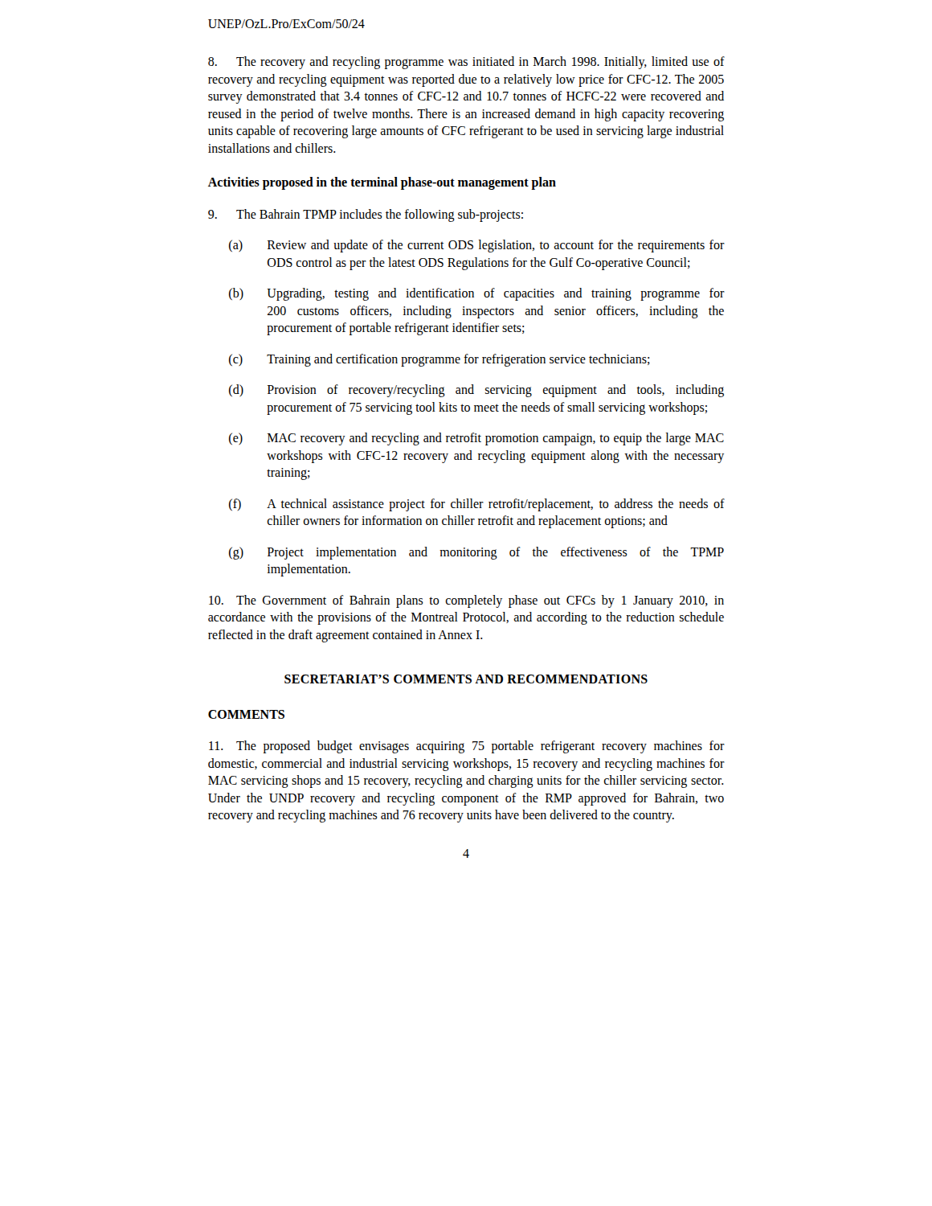UNEP/OzL.Pro/ExCom/50/24
8. The recovery and recycling programme was initiated in March 1998. Initially, limited use of recovery and recycling equipment was reported due to a relatively low price for CFC-12. The 2005 survey demonstrated that 3.4 tonnes of CFC-12 and 10.7 tonnes of HCFC-22 were recovered and reused in the period of twelve months. There is an increased demand in high capacity recovering units capable of recovering large amounts of CFC refrigerant to be used in servicing large industrial installations and chillers.
Activities proposed in the terminal phase-out management plan
9. The Bahrain TPMP includes the following sub-projects:
(a) Review and update of the current ODS legislation, to account for the requirements for ODS control as per the latest ODS Regulations for the Gulf Co-operative Council;
(b) Upgrading, testing and identification of capacities and training programme for 200 customs officers, including inspectors and senior officers, including the procurement of portable refrigerant identifier sets;
(c) Training and certification programme for refrigeration service technicians;
(d) Provision of recovery/recycling and servicing equipment and tools, including procurement of 75 servicing tool kits to meet the needs of small servicing workshops;
(e) MAC recovery and recycling and retrofit promotion campaign, to equip the large MAC workshops with CFC-12 recovery and recycling equipment along with the necessary training;
(f) A technical assistance project for chiller retrofit/replacement, to address the needs of chiller owners for information on chiller retrofit and replacement options; and
(g) Project implementation and monitoring of the effectiveness of the TPMP implementation.
10. The Government of Bahrain plans to completely phase out CFCs by 1 January 2010, in accordance with the provisions of the Montreal Protocol, and according to the reduction schedule reflected in the draft agreement contained in Annex I.
SECRETARIAT’S COMMENTS AND RECOMMENDATIONS
COMMENTS
11. The proposed budget envisages acquiring 75 portable refrigerant recovery machines for domestic, commercial and industrial servicing workshops, 15 recovery and recycling machines for MAC servicing shops and 15 recovery, recycling and charging units for the chiller servicing sector. Under the UNDP recovery and recycling component of the RMP approved for Bahrain, two recovery and recycling machines and 76 recovery units have been delivered to the country.
4